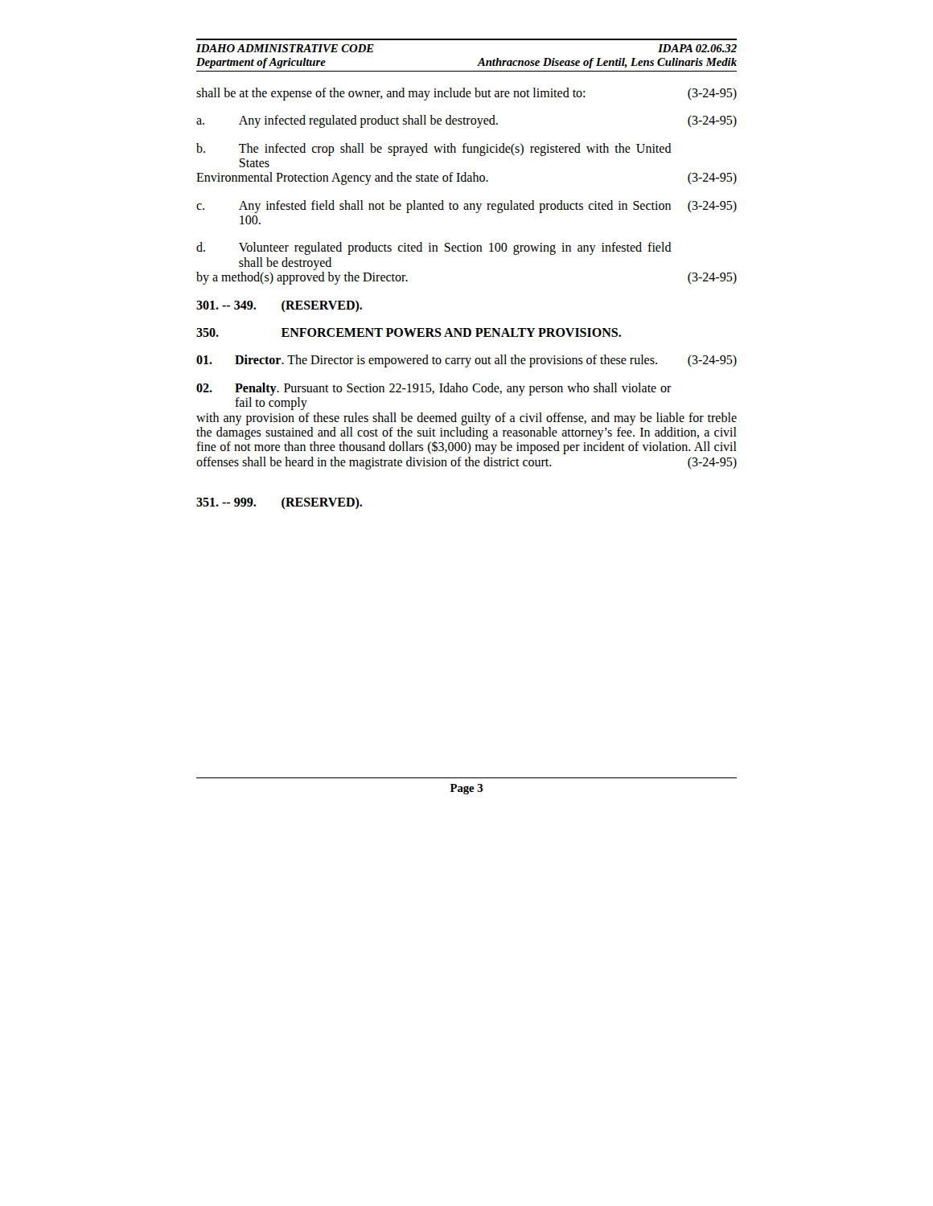| IDAHO ADMINISTRATIVE CODE | IDAPA 02.06.32 |
| Department of Agriculture | Anthracnose Disease of Lentil, Lens Culinaris Medik |
| shall be at the expense of the owner, and may include but are not limited to: | (3-24-95) |
| a. | Any infected regulated product shall be destroyed. | (3-24-95) |
| b. | The infected crop shall be sprayed with fungicide(s) registered with the United States | |
| Environmental Protection Agency and the state of Idaho. | (3-24-95) |
| c. | Any infested field shall not be planted to any regulated products cited in Section 100. | (3-24-95) |
| d. | Volunteer regulated products cited in Section 100 growing in any infested field shall be destroyed | |
| by a method(s) approved by the Director. | (3-24-95) |
301. -- 349.(RESERVED).
350. ENFORCEMENT POWERS AND PENALTY PROVISIONS.
| 01. | Director . The Director is empowered to carry out all the provisions of these rules. | (3-24-95) |
| 02. | Penalty . Pursuant to Section 22-1915, Idaho Code, any person who shall violate or fail to comply | |
with any provision of these rules shall be deemed guilty of a civil offense, and may be liable for treble the damages sustained and all cost of the suit including a reasonable attorney’s fee. In addition, a civil fine of not more than three thousand dollars ($3,000) may be imposed per incident of violation. All civil offenses shall be heard in the magistrate division of the district court.(3-24-95)
351. -- 999.(RESERVED).
Page 3